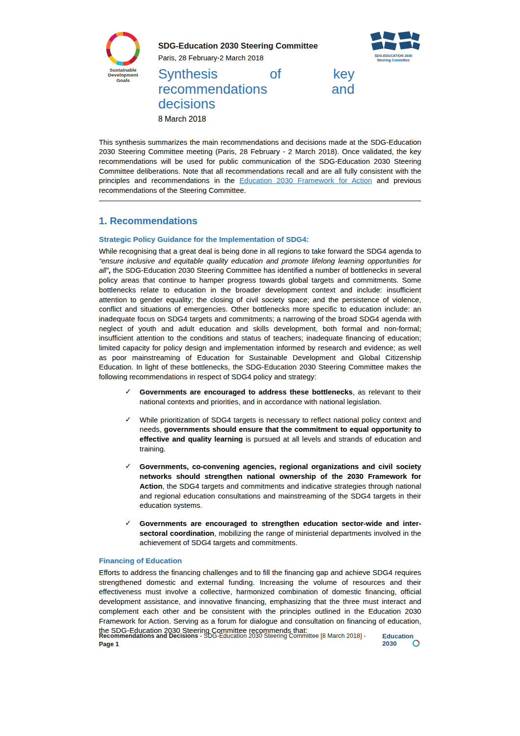SDG-Education 2030 Steering Committee
Paris, 28 February-2 March 2018
Synthesis of key recommendations and decisions
8 March 2018
This synthesis summarizes the main recommendations and decisions made at the SDG-Education 2030 Steering Committee meeting (Paris, 28 February - 2 March 2018). Once validated, the key recommendations will be used for public communication of the SDG-Education 2030 Steering Committee deliberations. Note that all recommendations recall and are all fully consistent with the principles and recommendations in the Education 2030 Framework for Action and previous recommendations of the Steering Committee.
1. Recommendations
Strategic Policy Guidance for the Implementation of SDG4:
While recognising that a great deal is being done in all regions to take forward the SDG4 agenda to “ensure inclusive and equitable quality education and promote lifelong learning opportunities for all”, the SDG-Education 2030 Steering Committee has identified a number of bottlenecks in several policy areas that continue to hamper progress towards global targets and commitments. Some bottlenecks relate to education in the broader development context and include: insufficient attention to gender equality; the closing of civil society space; and the persistence of violence, conflict and situations of emergencies. Other bottlenecks more specific to education include: an inadequate focus on SDG4 targets and commitments; a narrowing of the broad SDG4 agenda with neglect of youth and adult education and skills development, both formal and non-formal; insufficient attention to the conditions and status of teachers; inadequate financing of education; limited capacity for policy design and implementation informed by research and evidence; as well as poor mainstreaming of Education for Sustainable Development and Global Citizenship Education. In light of these bottlenecks, the SDG-Education 2030 Steering Committee makes the following recommendations in respect of SDG4 policy and strategy:
Governments are encouraged to address these bottlenecks, as relevant to their national contexts and priorities, and in accordance with national legislation.
While prioritization of SDG4 targets is necessary to reflect national policy context and needs, governments should ensure that the commitment to equal opportunity to effective and quality learning is pursued at all levels and strands of education and training.
Governments, co-convening agencies, regional organizations and civil society networks should strengthen national ownership of the 2030 Framework for Action, the SDG4 targets and commitments and indicative strategies through national and regional education consultations and mainstreaming of the SDG4 targets in their education systems.
Governments are encouraged to strengthen education sector-wide and inter-sectoral coordination, mobilizing the range of ministerial departments involved in the achievement of SDG4 targets and commitments.
Financing of Education
Efforts to address the financing challenges and to fill the financing gap and achieve SDG4 requires strengthened domestic and external funding. Increasing the volume of resources and their effectiveness must involve a collective, harmonized combination of domestic financing, official development assistance, and innovative financing, emphasizing that the three must interact and complement each other and be consistent with the principles outlined in the Education 2030 Framework for Action. Serving as a forum for dialogue and consultation on financing of education, the SDG-Education 2030 Steering Committee recommends that:
Recommendations and Decisions - SDG-Education 2030 Steering Committee [8 March 2018] - Page 1